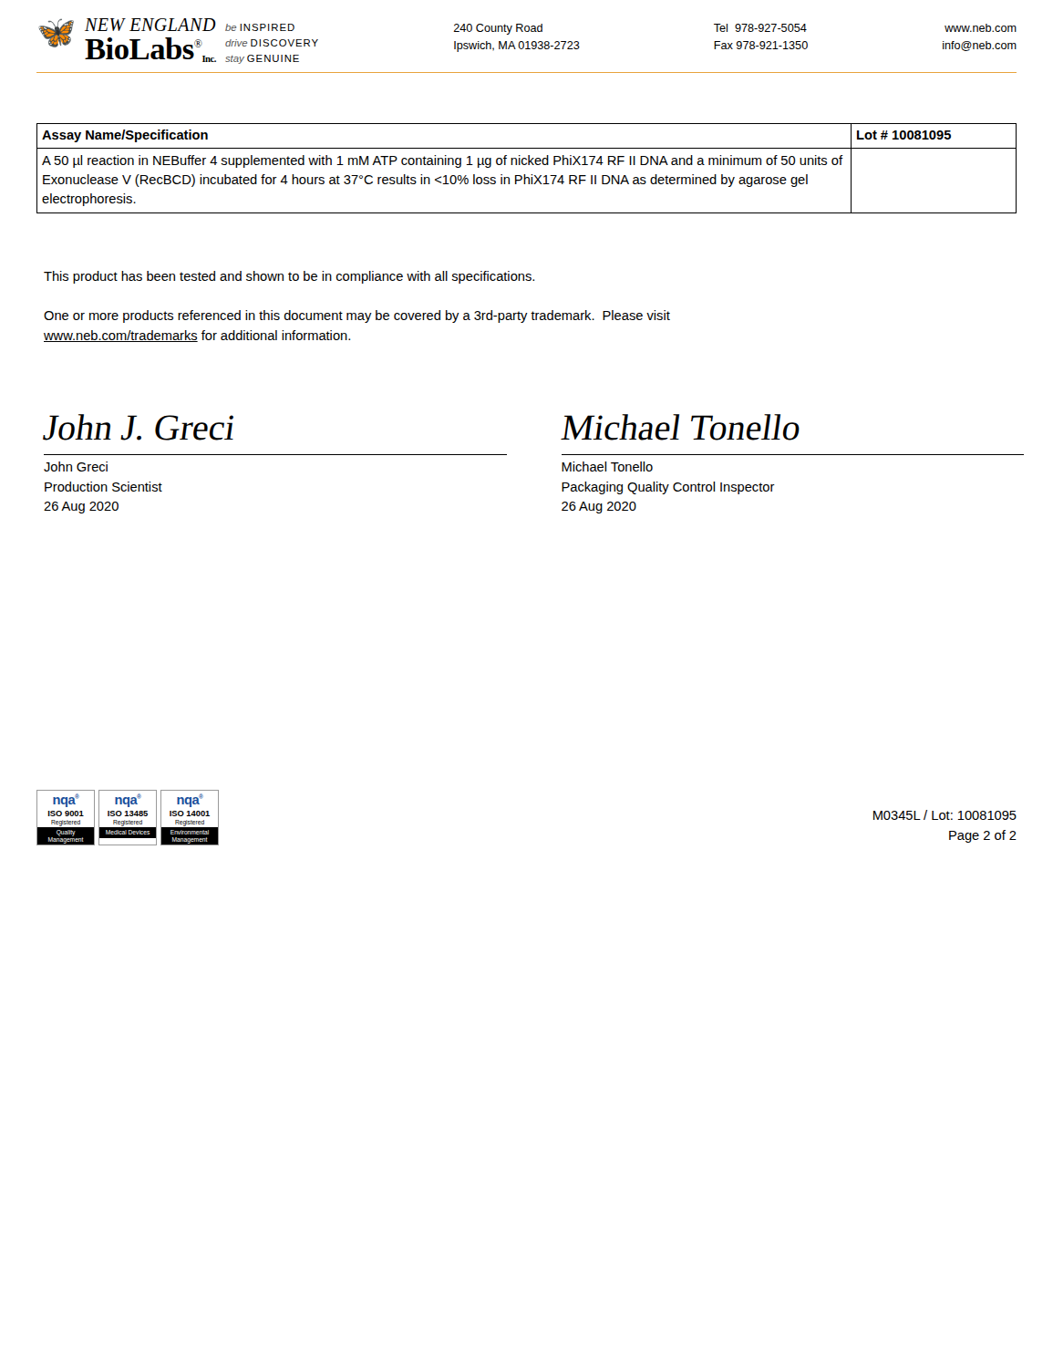🦋
NEW ENGLAND
BioLabs®Inc.
be INSPIRED
drive DISCOVERY
stay GENUINE
240 County Road
Ipswich, MA 01938-2723
Tel 978-927-5054
Fax 978-921-1350
www.neb.com
info@neb.com
| Assay Name/Specification | Lot # 10081095 |
| --- | --- |
| A 50 µl reaction in NEBuffer 4 supplemented with 1 mM ATP containing 1 µg of nicked PhiX174 RF II DNA and a minimum of 50 units of Exonuclease V (RecBCD) incubated for 4 hours at 37°C results in <10% loss in PhiX174 RF II DNA as determined by agarose gel electrophoresis. | |
This product has been tested and shown to be in compliance with all specifications.
One or more products referenced in this document may be covered by a 3rd-party trademark. Please visit
www.neb.com/trademarks for additional information.
John J. Greci
John Greci
Production Scientist
26 Aug 2020
Michael Tonello
Michael Tonello
Packaging Quality Control Inspector
26 Aug 2020
nqa®
ISO 9001
Registered
Quality
Management
nqa®
ISO 13485
Registered
Medical Devices
nqa®
ISO 14001
Registered
Environmental
Management
M0345L / Lot: 10081095
Page 2 of 2